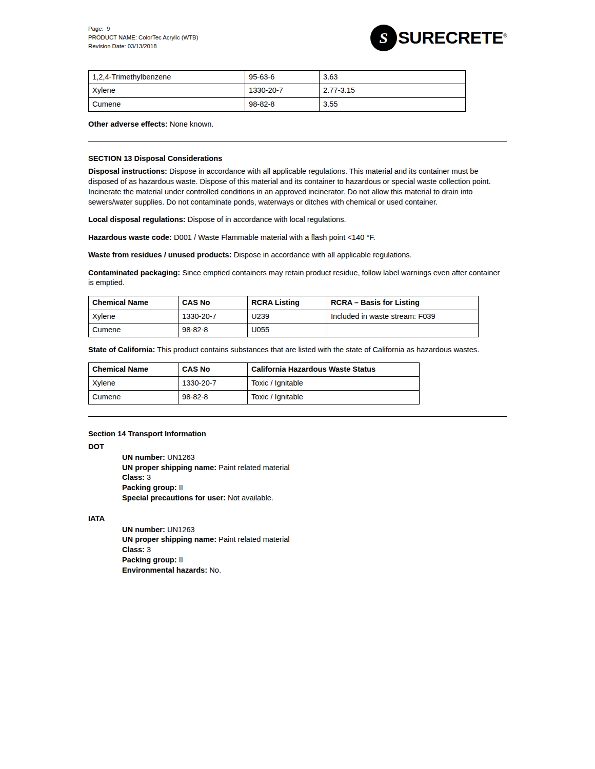Page: 9
PRODUCT NAME: ColorTec Acrylic (WTB)
Revision Date: 03/13/2018
S
SURECRETE®
| 1,2,4-Trimethylbenzene | 95-63-6 | 3.63 |
| Xylene | 1330-20-7 | 2.77-3.15 |
| Cumene | 98-82-8 | 3.55 |
Other adverse effects: None known.
SECTION 13 Disposal Considerations
Disposal instructions: Dispose in accordance with all applicable regulations. This material and its container must be disposed of as hazardous waste. Dispose of this material and its container to hazardous or special waste collection point. Incinerate the material under controlled conditions in an approved incinerator. Do not allow this material to drain into sewers/water supplies. Do not contaminate ponds, waterways or ditches with chemical or used container.
Local disposal regulations: Dispose of in accordance with local regulations.
Hazardous waste code: D001 / Waste Flammable material with a flash point <140 °F.
Waste from residues / unused products: Dispose in accordance with all applicable regulations.
Contaminated packaging: Since emptied containers may retain product residue, follow label warnings even after container is emptied.
| Chemical Name | CAS No | RCRA Listing | RCRA – Basis for Listing |
| --- | --- | --- | --- |
| Xylene | 1330-20-7 | U239 | Included in waste stream: F039 |
| Cumene | 98-82-8 | U055 | |
State of California: This product contains substances that are listed with the state of California as hazardous wastes.
| Chemical Name | CAS No | California Hazardous Waste Status |
| --- | --- | --- |
| Xylene | 1330-20-7 | Toxic / Ignitable |
| Cumene | 98-82-8 | Toxic / Ignitable |
Section 14 Transport Information
DOT
UN number: UN1263
UN proper shipping name: Paint related material
Class: 3
Packing group: II
Special precautions for user: Not available.
IATA
UN number: UN1263
UN proper shipping name: Paint related material
Class: 3
Packing group: II
Environmental hazards: No.